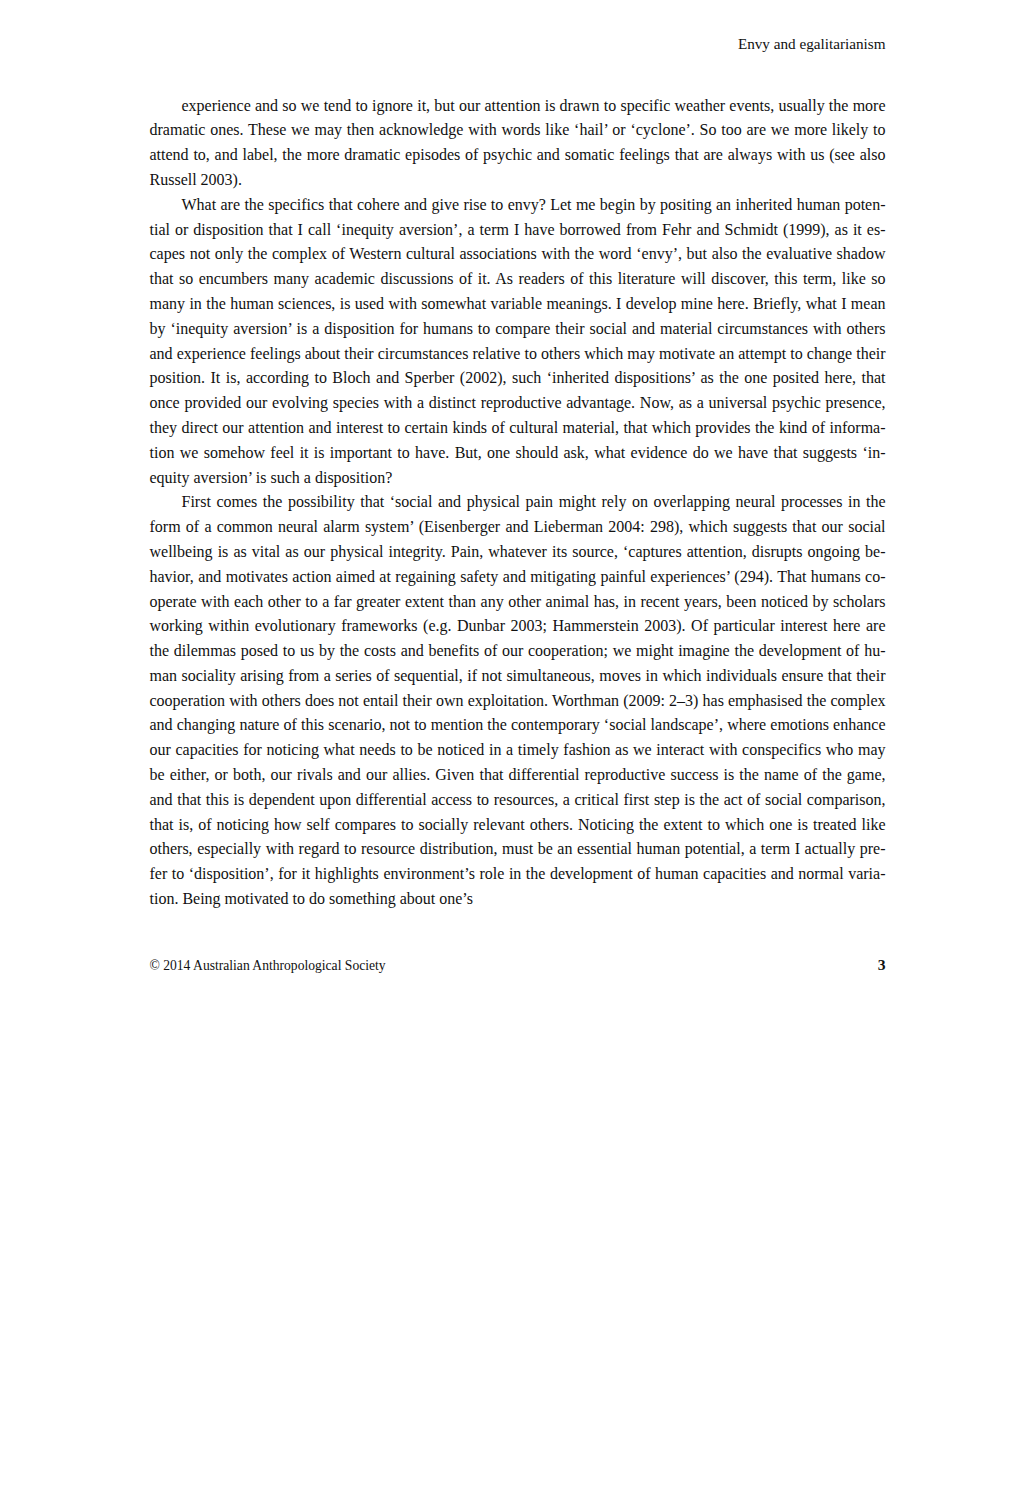Envy and egalitarianism
experience and so we tend to ignore it, but our attention is drawn to specific weather events, usually the more dramatic ones. These we may then acknowledge with words like ‘hail’ or ‘cyclone’. So too are we more likely to attend to, and label, the more dramatic episodes of psychic and somatic feelings that are always with us (see also Russell 2003).
What are the specifics that cohere and give rise to envy? Let me begin by positing an inherited human potential or disposition that I call ‘inequity aversion’, a term I have borrowed from Fehr and Schmidt (1999), as it escapes not only the complex of Western cultural associations with the word ‘envy’, but also the evaluative shadow that so encumbers many academic discussions of it. As readers of this literature will discover, this term, like so many in the human sciences, is used with somewhat variable meanings. I develop mine here. Briefly, what I mean by ‘inequity aversion’ is a disposition for humans to compare their social and material circumstances with others and experience feelings about their circumstances relative to others which may motivate an attempt to change their position. It is, according to Bloch and Sperber (2002), such ‘inherited dispositions’ as the one posited here, that once provided our evolving species with a distinct reproductive advantage. Now, as a universal psychic presence, they direct our attention and interest to certain kinds of cultural material, that which provides the kind of information we somehow feel it is important to have. But, one should ask, what evidence do we have that suggests ‘inequity aversion’ is such a disposition?
First comes the possibility that ‘social and physical pain might rely on overlapping neural processes in the form of a common neural alarm system’ (Eisenberger and Lieberman 2004: 298), which suggests that our social wellbeing is as vital as our physical integrity. Pain, whatever its source, ‘captures attention, disrupts ongoing behavior, and motivates action aimed at regaining safety and mitigating painful experiences’ (294). That humans cooperate with each other to a far greater extent than any other animal has, in recent years, been noticed by scholars working within evolutionary frameworks (e.g. Dunbar 2003; Hammerstein 2003). Of particular interest here are the dilemmas posed to us by the costs and benefits of our cooperation; we might imagine the development of human sociality arising from a series of sequential, if not simultaneous, moves in which individuals ensure that their cooperation with others does not entail their own exploitation. Worthman (2009: 2–3) has emphasised the complex and changing nature of this scenario, not to mention the contemporary ‘social landscape’, where emotions enhance our capacities for noticing what needs to be noticed in a timely fashion as we interact with conspecifics who may be either, or both, our rivals and our allies. Given that differential reproductive success is the name of the game, and that this is dependent upon differential access to resources, a critical first step is the act of social comparison, that is, of noticing how self compares to socially relevant others. Noticing the extent to which one is treated like others, especially with regard to resource distribution, must be an essential human potential, a term I actually prefer to ‘disposition’, for it highlights environment’s role in the development of human capacities and normal variation. Being motivated to do something about one’s
© 2014 Australian Anthropological Society 3